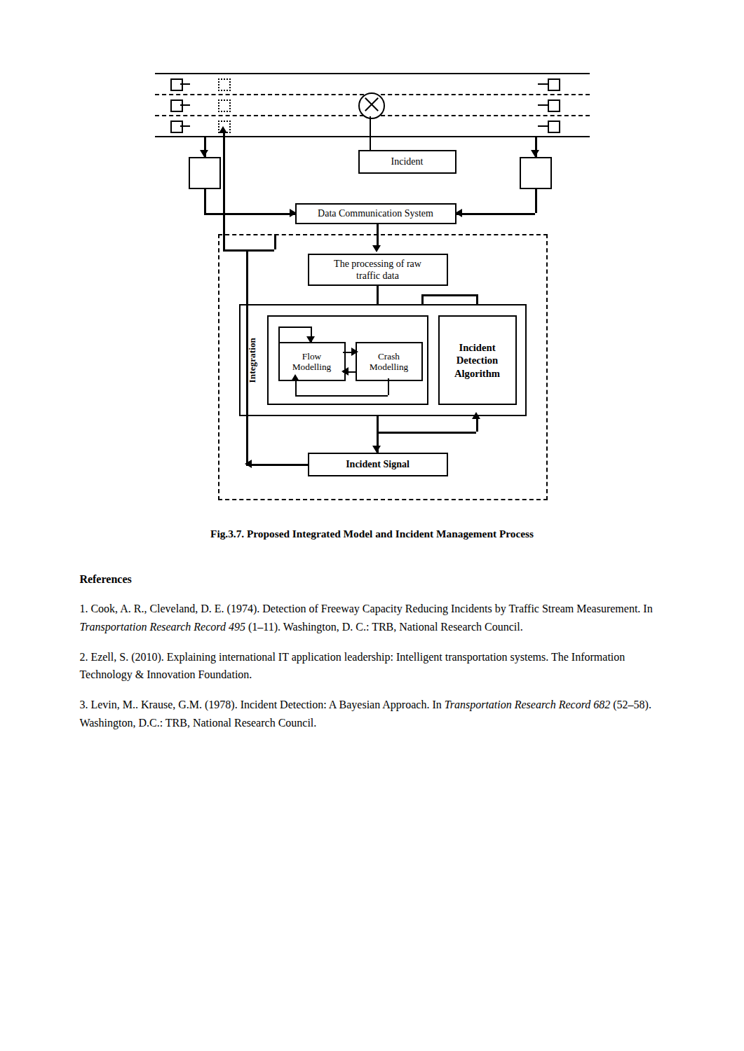Incident
Data Communication System
The processing of raw
traffic data
Integration
Flow
Modelling
Crash
Modelling
Incident
Detection
Algorithm
Incident Signal
Fig.3.7. Proposed Integrated Model and Incident Management Process
References
Cook, A. R., Cleveland, D. E. (1974). Detection of Freeway Capacity Reducing Incidents by Traffic Stream Measurement. In Transportation Research Record 495 (1–11). Washington, D. C.: TRB, National Research Council.
Ezell, S. (2010). Explaining international IT application leadership: Intelligent transportation systems. The Information Technology & Innovation Foundation.
Levin, M.. Krause, G.M. (1978). Incident Detection: A Bayesian Approach. In Transportation Research Record 682 (52–58). Washington, D.C.: TRB, National Research Council.